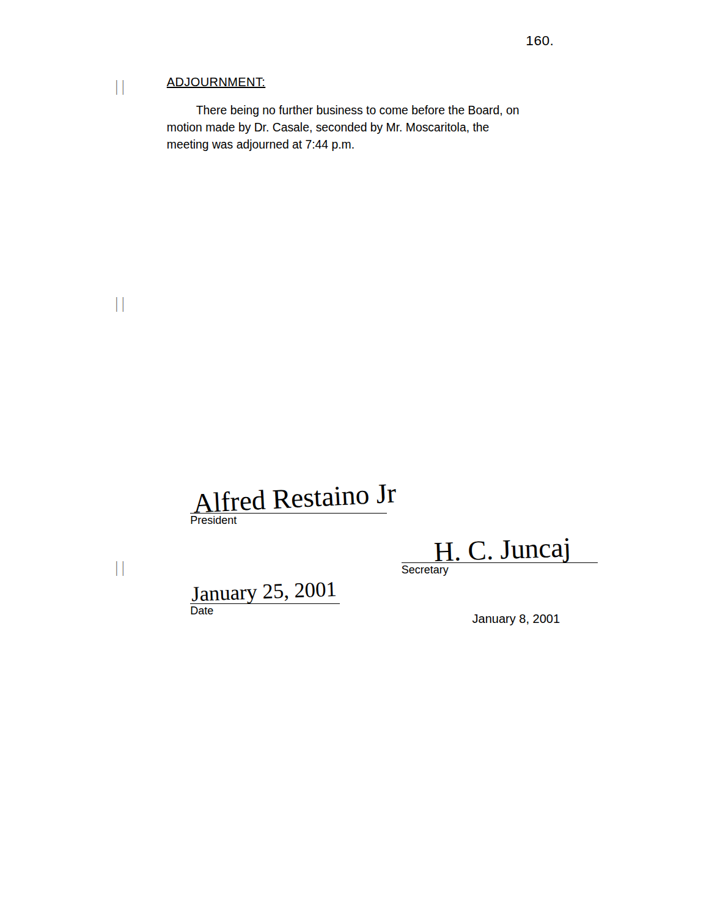| |
| |
| |
| |
| |
| |
160.
ADJOURNMENT:
There being no further business to come before the Board, on motion made by Dr. Casale, seconded by Mr. Moscaritola, the meeting was adjourned at 7:44 p.m.
Alfred Restaino Jr
President
H. C. Juncaj
Secretary
January 25, 2001
Date
January 8, 2001